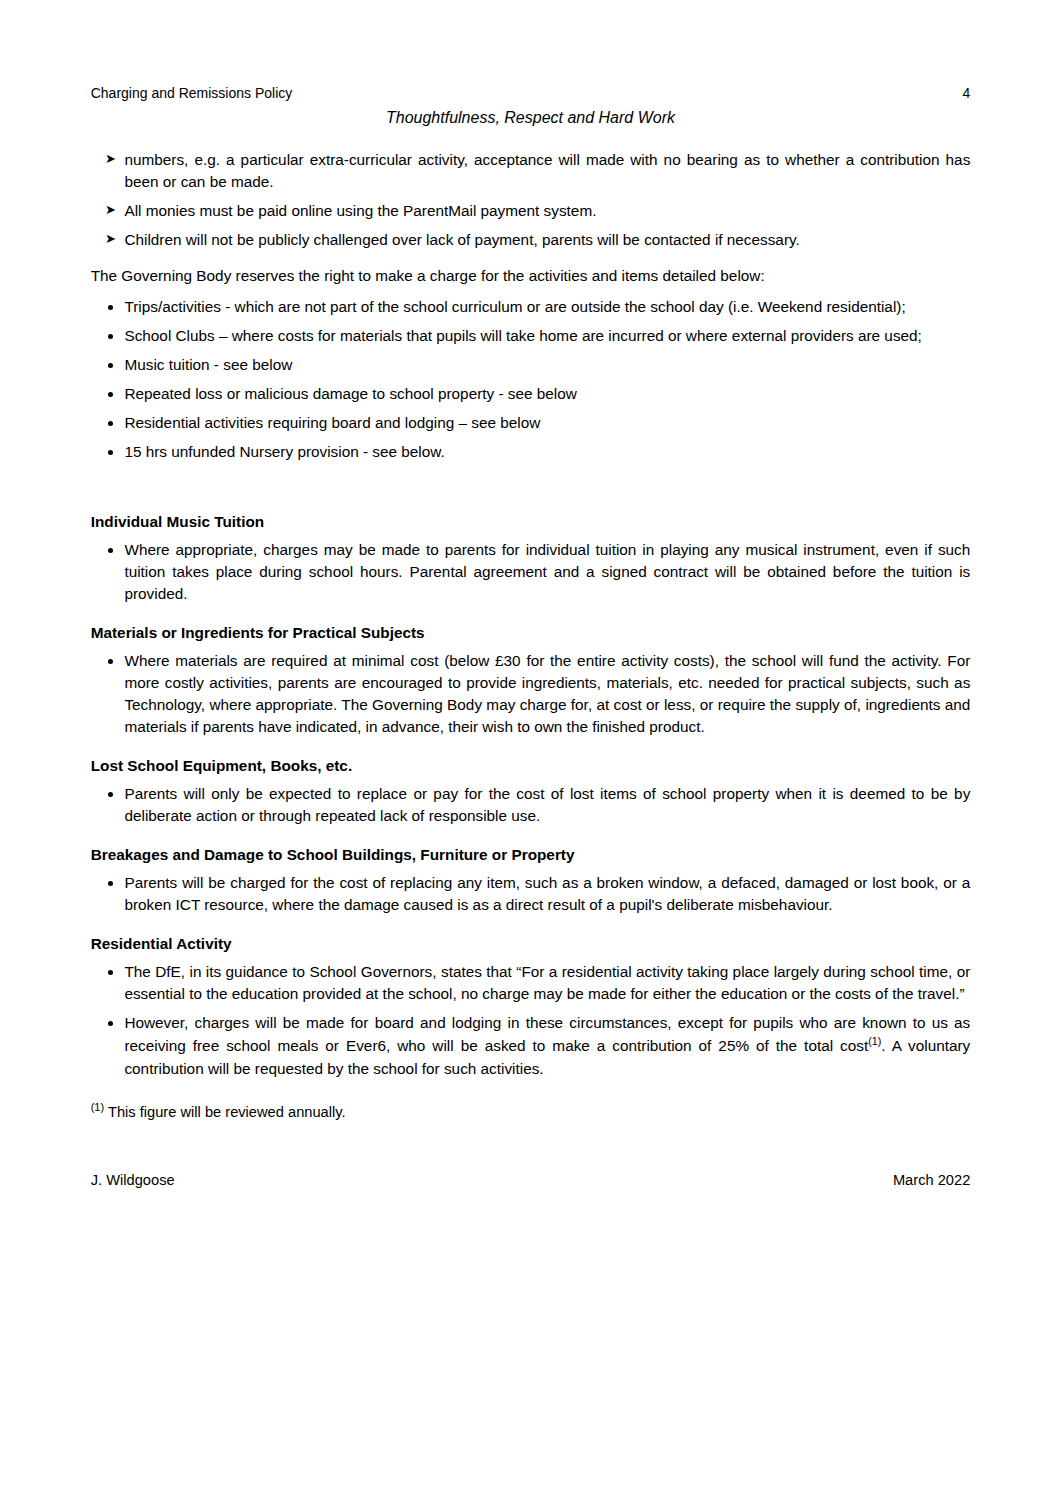Charging and Remissions Policy
4
Thoughtfulness, Respect and Hard Work
numbers, e.g. a particular extra-curricular activity, acceptance will made with no bearing as to whether a contribution has been or can be made.
All monies must be paid online using the ParentMail payment system.
Children will not be publicly challenged over lack of payment, parents will be contacted if necessary.
The Governing Body reserves the right to make a charge for the activities and items detailed below:
Trips/activities - which are not part of the school curriculum or are outside the school day (i.e. Weekend residential);
School Clubs – where costs for materials that pupils will take home are incurred or where external providers are used;
Music tuition - see below
Repeated loss or malicious damage to school property - see below
Residential activities requiring board and lodging – see below
15 hrs unfunded Nursery provision - see below.
Individual Music Tuition
Where appropriate, charges may be made to parents for individual tuition in playing any musical instrument, even if such tuition takes place during school hours. Parental agreement and a signed contract will be obtained before the tuition is provided.
Materials or Ingredients for Practical Subjects
Where materials are required at minimal cost (below £30 for the entire activity costs), the school will fund the activity. For more costly activities, parents are encouraged to provide ingredients, materials, etc. needed for practical subjects, such as Technology, where appropriate. The Governing Body may charge for, at cost or less, or require the supply of, ingredients and materials if parents have indicated, in advance, their wish to own the finished product.
Lost School Equipment, Books, etc.
Parents will only be expected to replace or pay for the cost of lost items of school property when it is deemed to be by deliberate action or through repeated lack of responsible use.
Breakages and Damage to School Buildings, Furniture or Property
Parents will be charged for the cost of replacing any item, such as a broken window, a defaced, damaged or lost book, or a broken ICT resource, where the damage caused is as a direct result of a pupil's deliberate misbehaviour.
Residential Activity
The DfE, in its guidance to School Governors, states that “For a residential activity taking place largely during school time, or essential to the education provided at the school, no charge may be made for either the education or the costs of the travel.”
However, charges will be made for board and lodging in these circumstances, except for pupils who are known to us as receiving free school meals or Ever6, who will be asked to make a contribution of 25% of the total cost(1). A voluntary contribution will be requested by the school for such activities.
(1) This figure will be reviewed annually.
J. Wildgoose
March 2022